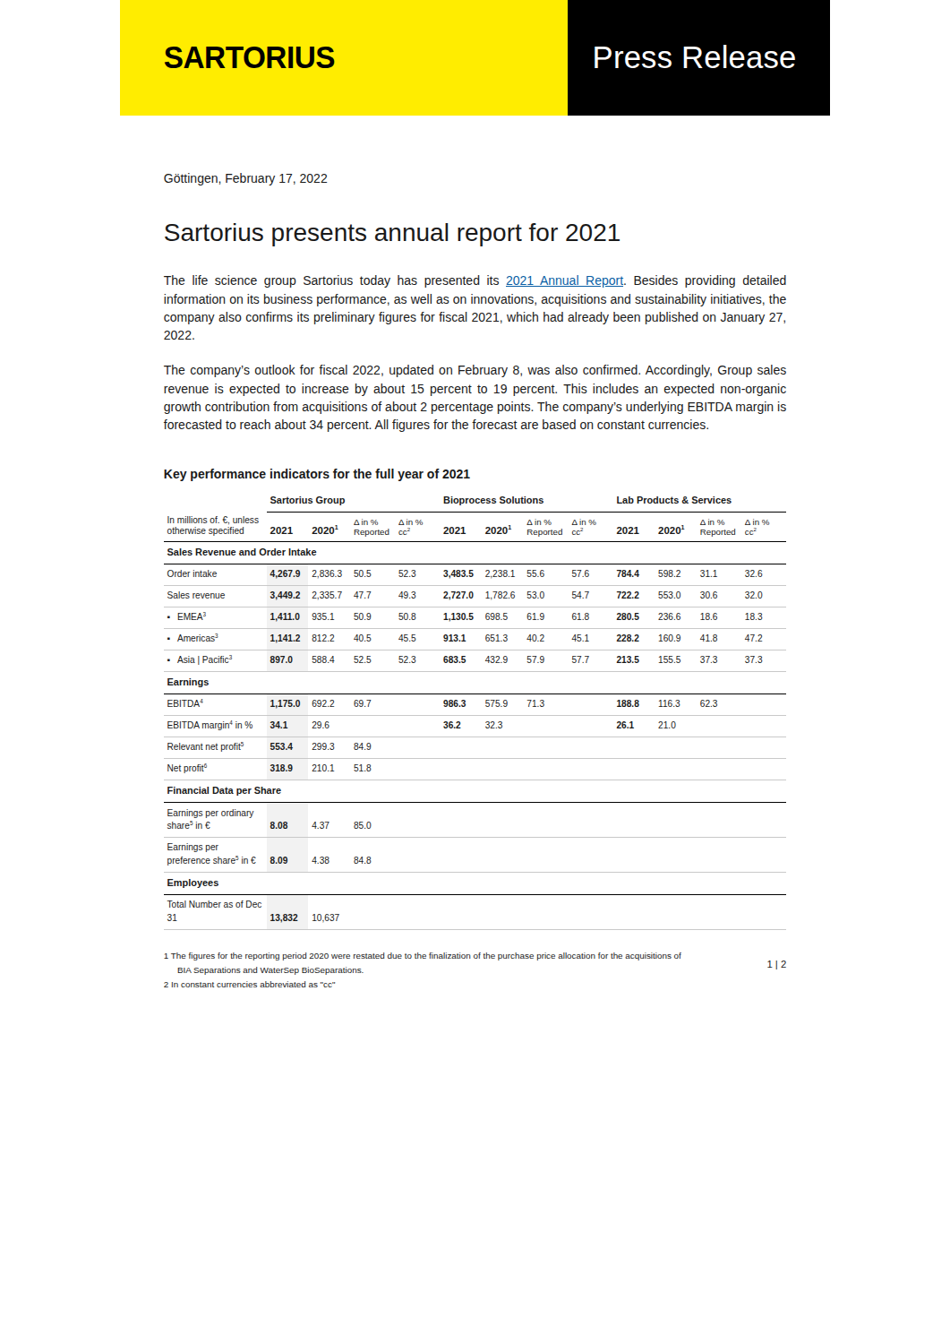SARTORIUS
Press Release
Göttingen, February 17, 2022
Sartorius presents annual report for 2021
The life science group Sartorius today has presented its 2021 Annual Report. Besides providing detailed information on its business performance, as well as on innovations, acquisitions and sustainability initiatives, the company also confirms its preliminary figures for fiscal 2021, which had already been published on January 27, 2022.
The company’s outlook for fiscal 2022, updated on February 8, was also confirmed. Accordingly, Group sales revenue is expected to increase by about 15 percent to 19 percent. This includes an expected non-organic growth contribution from acquisitions of about 2 percentage points. The company’s underlying EBITDA margin is forecasted to reach about 34 percent. All figures for the forecast are based on constant currencies.
Key performance indicators for the full year of 2021
| | Sartorius Group | Bioprocess Solutions | Lab Products & Services |
| --- | --- | --- | --- |
| In millions of. €, unless otherwise specified | 2021 | 2020 1 | Δ in % Reported | Δ in % cc 2 | 2021 | 2020 1 | Δ in % Reported | Δ in % cc 2 | 2021 | 2020 1 | Δ in % Reported | Δ in % cc 2 |
| Sales Revenue and Order Intake |
| Order intake | 4,267.9 | 2,836.3 | 50.5 | 52.3 | 3,483.5 | 2,238.1 | 55.6 | 57.6 | 784.4 | 598.2 | 31.1 | 32.6 |
| Sales revenue | 3,449.2 | 2,335.7 | 47.7 | 49.3 | 2,727.0 | 1,782.6 | 53.0 | 54.7 | 722.2 | 553.0 | 30.6 | 32.0 |
| ▪ EMEA 3 | 1,411.0 | 935.1 | 50.9 | 50.8 | 1,130.5 | 698.5 | 61.9 | 61.8 | 280.5 | 236.6 | 18.6 | 18.3 |
| ▪ Americas 3 | 1,141.2 | 812.2 | 40.5 | 45.5 | 913.1 | 651.3 | 40.2 | 45.1 | 228.2 | 160.9 | 41.8 | 47.2 |
| ▪ Asia / Pacific 3 | 897.0 | 588.4 | 52.5 | 52.3 | 683.5 | 432.9 | 57.9 | 57.7 | 213.5 | 155.5 | 37.3 | 37.3 |
| Earnings |
| EBITDA 4 | 1,175.0 | 692.2 | 69.7 | | 986.3 | 575.9 | 71.3 | | 188.8 | 116.3 | 62.3 | |
| EBITDA margin 4 in % | 34.1 | 29.6 | | | 36.2 | 32.3 | | | 26.1 | 21.0 | | |
| Relevant net profit 5 | 553.4 | 299.3 | 84.9 | | | | | | | | | |
| Net profit 6 | 318.9 | 210.1 | 51.8 | | | | | | | | | |
| Financial Data per Share |
| Earnings per ordinary share 5 in € | 8.08 | 4.37 | 85.0 | | | | | | | | | |
| Earnings per preference share 5 in € | 8.09 | 4.38 | 84.8 | | | | | | | | | |
| Employees |
| Total Number as of Dec 31 | 13,832 | 10,637 | | | | | | | | | | |
1 The figures for the reporting period 2020 were restated due to the finalization of the purchase price allocation for the acquisitions of
BIA Separations and WaterSep BioSeparations.
2 In constant currencies abbreviated as "cc"
1 | 2